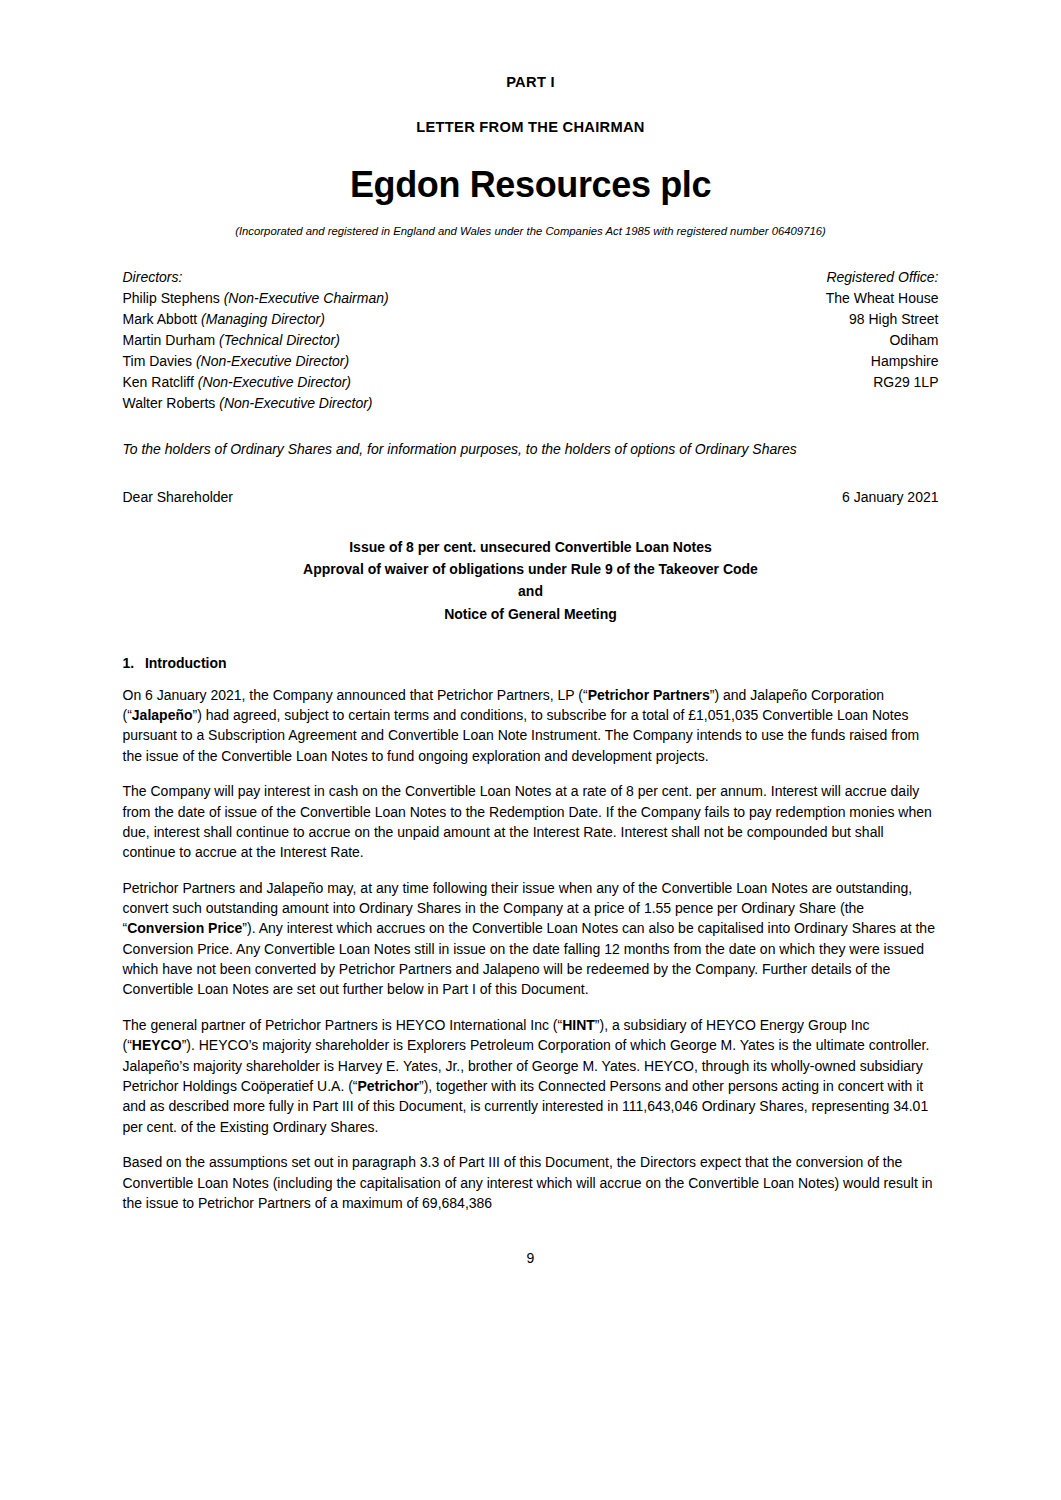PART I
LETTER FROM THE CHAIRMAN
Egdon Resources plc
(Incorporated and registered in England and Wales under the Companies Act 1985 with registered number 06409716)
| Directors: | Registered Office: |
| Philip Stephens (Non-Executive Chairman) | The Wheat House |
| Mark Abbott (Managing Director) | 98 High Street |
| Martin Durham (Technical Director) | Odiham |
| Tim Davies (Non-Executive Director) | Hampshire |
| Ken Ratcliff (Non-Executive Director) | RG29 1LP |
| Walter Roberts (Non-Executive Director) | |
To the holders of Ordinary Shares and, for information purposes, to the holders of options of Ordinary Shares
| Dear Shareholder | 6 January 2021 |
Issue of 8 per cent. unsecured Convertible Loan Notes
Approval of waiver of obligations under Rule 9 of the Takeover Code
and
Notice of General Meeting
1. Introduction
On 6 January 2021, the Company announced that Petrichor Partners, LP (“Petrichor Partners”) and Jalapeño Corporation (“Jalapeño”) had agreed, subject to certain terms and conditions, to subscribe for a total of £1,051,035 Convertible Loan Notes pursuant to a Subscription Agreement and Convertible Loan Note Instrument. The Company intends to use the funds raised from the issue of the Convertible Loan Notes to fund ongoing exploration and development projects.
The Company will pay interest in cash on the Convertible Loan Notes at a rate of 8 per cent. per annum. Interest will accrue daily from the date of issue of the Convertible Loan Notes to the Redemption Date. If the Company fails to pay redemption monies when due, interest shall continue to accrue on the unpaid amount at the Interest Rate. Interest shall not be compounded but shall continue to accrue at the Interest Rate.
Petrichor Partners and Jalapeño may, at any time following their issue when any of the Convertible Loan Notes are outstanding, convert such outstanding amount into Ordinary Shares in the Company at a price of 1.55 pence per Ordinary Share (the “Conversion Price”). Any interest which accrues on the Convertible Loan Notes can also be capitalised into Ordinary Shares at the Conversion Price. Any Convertible Loan Notes still in issue on the date falling 12 months from the date on which they were issued which have not been converted by Petrichor Partners and Jalapeno will be redeemed by the Company. Further details of the Convertible Loan Notes are set out further below in Part I of this Document.
The general partner of Petrichor Partners is HEYCO International Inc (“HINT”), a subsidiary of HEYCO Energy Group Inc (“HEYCO”). HEYCO’s majority shareholder is Explorers Petroleum Corporation of which George M. Yates is the ultimate controller. Jalapeño’s majority shareholder is Harvey E. Yates, Jr., brother of George M. Yates. HEYCO, through its wholly-owned subsidiary Petrichor Holdings Coöperatief U.A. (“Petrichor”), together with its Connected Persons and other persons acting in concert with it and as described more fully in Part III of this Document, is currently interested in 111,643,046 Ordinary Shares, representing 34.01 per cent. of the Existing Ordinary Shares.
Based on the assumptions set out in paragraph 3.3 of Part III of this Document, the Directors expect that the conversion of the Convertible Loan Notes (including the capitalisation of any interest which will accrue on the Convertible Loan Notes) would result in the issue to Petrichor Partners of a maximum of 69,684,386
9